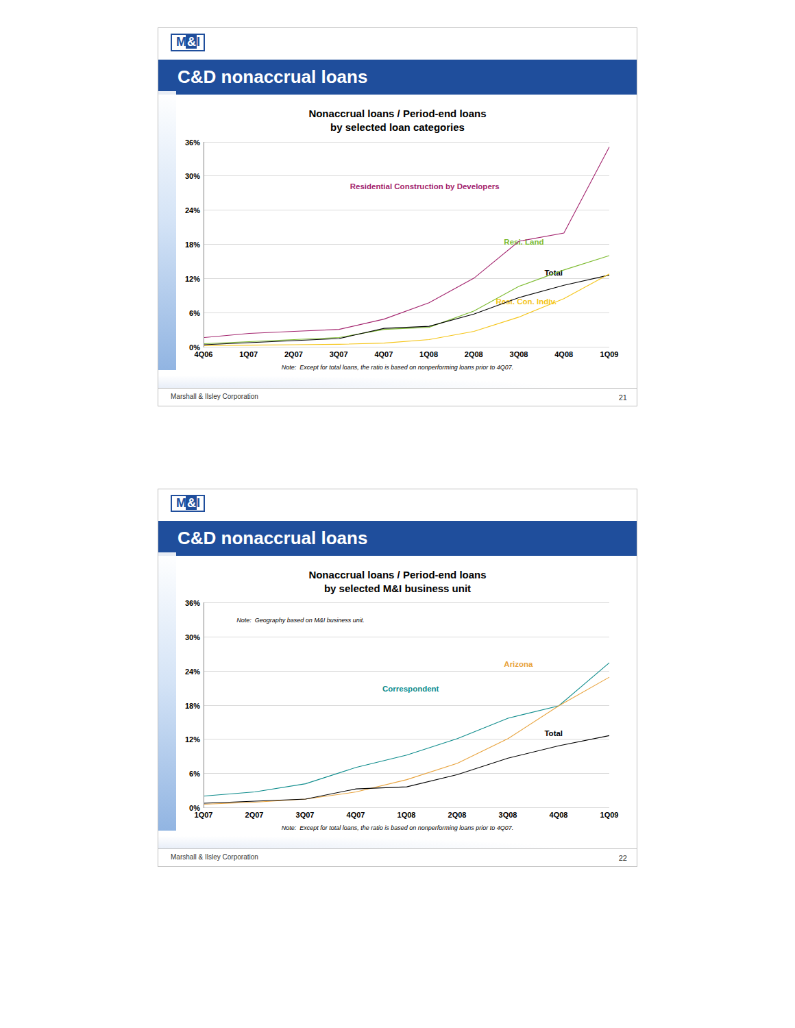M&I
C&D nonaccrual loans
Nonaccrual loans / Period-end loans
by selected loan categories
36%
30%
24%
18%
12%
6%
0%
Residential Construction by Developers Resi. Land Total Resi. Con. Indiv.
4Q06 1Q07 2Q07 3Q07 4Q07 1Q08 2Q08 3Q08 4Q08 1Q09
Note: Except for total loans, the ratio is based on nonperforming loans prior to 4Q07.
Marshall & Ilsley Corporation 21
M&I
C&D nonaccrual loans
Nonaccrual loans / Period-end loans
by selected M&I business unit
36%
30%
24%
18%
12%
6%
0%
Note: Geography based on M&I business unit. Arizona Correspondent Total
1Q07 2Q07 3Q07 4Q07 1Q08 2Q08 3Q08 4Q08 1Q09
Note: Except for total loans, the ratio is based on nonperforming loans prior to 4Q07.
Marshall & Ilsley Corporation 22